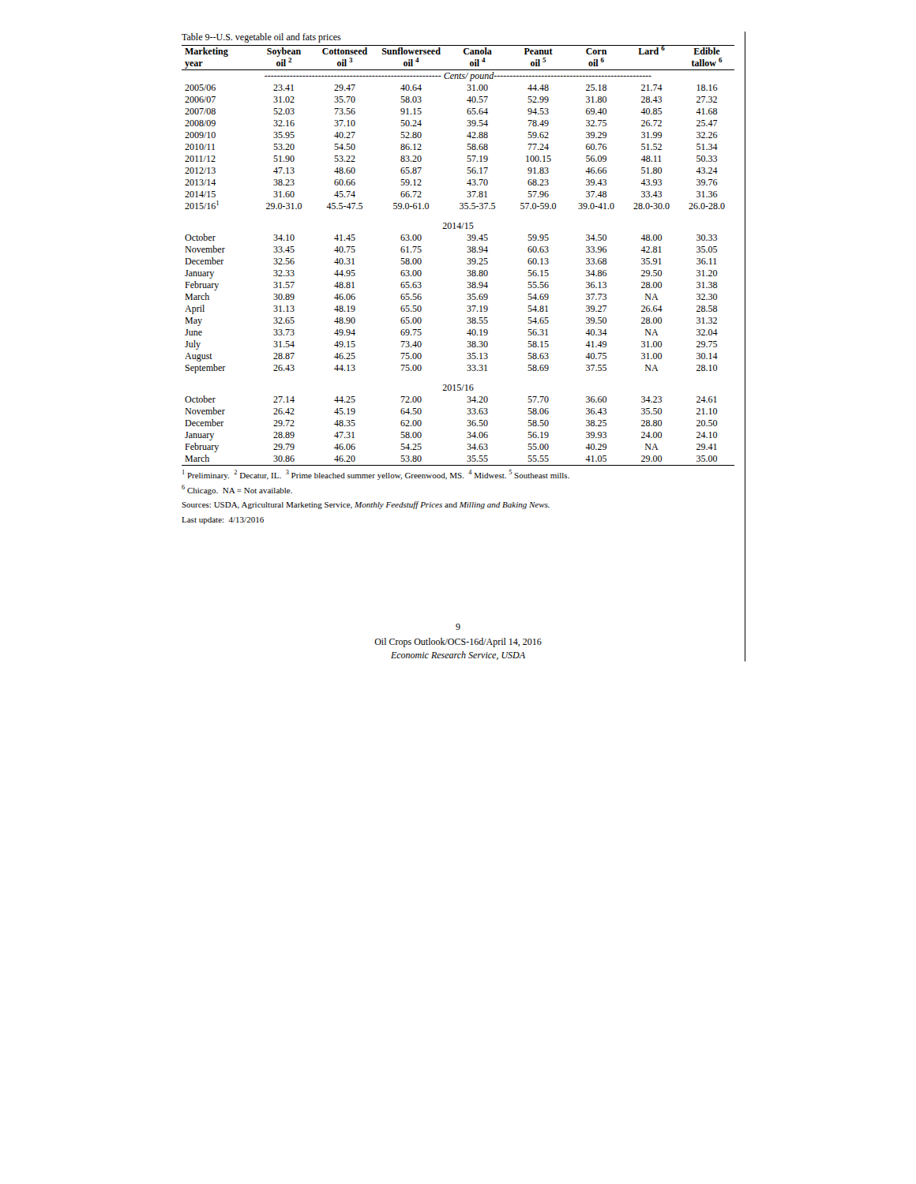Table 9--U.S. vegetable oil and fats prices
| Marketing | Soybean | Cottonseed | Sunflowerseed | Canola | Peanut | Corn | Lard 6 | Edible |
| --- | --- | --- | --- | --- | --- | --- | --- | --- |
| year | oil 2 | oil 3 | oil 4 | oil 4 | oil 5 | oil 6 | | tallow 6 |
| -------------------------------------------------------- Cents/ pound-------------------------------------------------- |
| 2005/06 | 23.41 | 29.47 | 40.64 | 31.00 | 44.48 | 25.18 | 21.74 | 18.16 |
| 2006/07 | 31.02 | 35.70 | 58.03 | 40.57 | 52.99 | 31.80 | 28.43 | 27.32 |
| 2007/08 | 52.03 | 73.56 | 91.15 | 65.64 | 94.53 | 69.40 | 40.85 | 41.68 |
| 2008/09 | 32.16 | 37.10 | 50.24 | 39.54 | 78.49 | 32.75 | 26.72 | 25.47 |
| 2009/10 | 35.95 | 40.27 | 52.80 | 42.88 | 59.62 | 39.29 | 31.99 | 32.26 |
| 2010/11 | 53.20 | 54.50 | 86.12 | 58.68 | 77.24 | 60.76 | 51.52 | 51.34 |
| 2011/12 | 51.90 | 53.22 | 83.20 | 57.19 | 100.15 | 56.09 | 48.11 | 50.33 |
| 2012/13 | 47.13 | 48.60 | 65.87 | 56.17 | 91.83 | 46.66 | 51.80 | 43.24 |
| 2013/14 | 38.23 | 60.66 | 59.12 | 43.70 | 68.23 | 39.43 | 43.93 | 39.76 |
| 2014/15 | 31.60 | 45.74 | 66.72 | 37.81 | 57.96 | 37.48 | 33.43 | 31.36 |
| 2015/16 1 | 29.0-31.0 | 45.5-47.5 | 59.0-61.0 | 35.5-37.5 | 57.0-59.0 | 39.0-41.0 | 28.0-30.0 | 26.0-28.0 |
| 2014/15 |
| October | 34.10 | 41.45 | 63.00 | 39.45 | 59.95 | 34.50 | 48.00 | 30.33 |
| November | 33.45 | 40.75 | 61.75 | 38.94 | 60.63 | 33.96 | 42.81 | 35.05 |
| December | 32.56 | 40.31 | 58.00 | 39.25 | 60.13 | 33.68 | 35.91 | 36.11 |
| January | 32.33 | 44.95 | 63.00 | 38.80 | 56.15 | 34.86 | 29.50 | 31.20 |
| February | 31.57 | 48.81 | 65.63 | 38.94 | 55.56 | 36.13 | 28.00 | 31.38 |
| March | 30.89 | 46.06 | 65.56 | 35.69 | 54.69 | 37.73 | NA | 32.30 |
| April | 31.13 | 48.19 | 65.50 | 37.19 | 54.81 | 39.27 | 26.64 | 28.58 |
| May | 32.65 | 48.90 | 65.00 | 38.55 | 54.65 | 39.50 | 28.00 | 31.32 |
| June | 33.73 | 49.94 | 69.75 | 40.19 | 56.31 | 40.34 | NA | 32.04 |
| July | 31.54 | 49.15 | 73.40 | 38.30 | 58.15 | 41.49 | 31.00 | 29.75 |
| August | 28.87 | 46.25 | 75.00 | 35.13 | 58.63 | 40.75 | 31.00 | 30.14 |
| September | 26.43 | 44.13 | 75.00 | 33.31 | 58.69 | 37.55 | NA | 28.10 |
| 2015/16 |
| October | 27.14 | 44.25 | 72.00 | 34.20 | 57.70 | 36.60 | 34.23 | 24.61 |
| November | 26.42 | 45.19 | 64.50 | 33.63 | 58.06 | 36.43 | 35.50 | 21.10 |
| December | 29.72 | 48.35 | 62.00 | 36.50 | 58.50 | 38.25 | 28.80 | 20.50 |
| January | 28.89 | 47.31 | 58.00 | 34.06 | 56.19 | 39.93 | 24.00 | 24.10 |
| February | 29.79 | 46.06 | 54.25 | 34.63 | 55.00 | 40.29 | NA | 29.41 |
| March | 30.86 | 46.20 | 53.80 | 35.55 | 55.55 | 41.05 | 29.00 | 35.00 |
1 Preliminary. 2 Decatur, IL. 3 Prime bleached summer yellow, Greenwood, MS. 4 Midwest. 5 Southeast mills.
6 Chicago. NA = Not available.
Sources: USDA, Agricultural Marketing Service, Monthly Feedstuff Prices and Milling and Baking News.
Last update: 4/13/2016
9
Oil Crops Outlook/OCS-16d/April 14, 2016
Economic Research Service, USDA